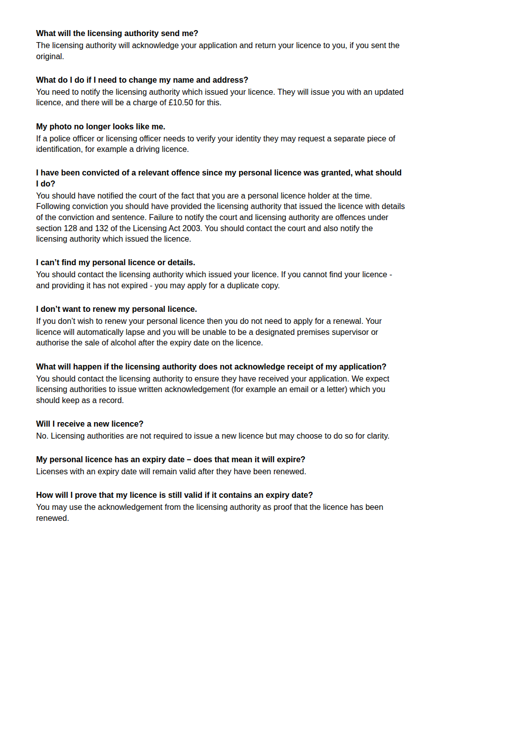What will the licensing authority send me?
The licensing authority will acknowledge your application and return your licence to you, if you sent the original.
What do I do if I need to change my name and address?
You need to notify the licensing authority which issued your licence. They will issue you with an updated licence, and there will be a charge of £10.50 for this.
My photo no longer looks like me.
If a police officer or licensing officer needs to verify your identity they may request a separate piece of identification, for example a driving licence.
I have been convicted of a relevant offence since my personal licence was granted, what should I do?
You should have notified the court of the fact that you are a personal licence holder at the time. Following conviction you should have provided the licensing authority that issued the licence with details of the conviction and sentence. Failure to notify the court and licensing authority are offences under section 128 and 132 of the Licensing Act 2003. You should contact the court and also notify the licensing authority which issued the licence.
I can’t find my personal licence or details.
You should contact the licensing authority which issued your licence. If you cannot find your licence - and providing it has not expired - you may apply for a duplicate copy.
I don’t want to renew my personal licence.
If you don’t wish to renew your personal licence then you do not need to apply for a renewal. Your licence will automatically lapse and you will be unable to be a designated premises supervisor or authorise the sale of alcohol after the expiry date on the licence.
What will happen if the licensing authority does not acknowledge receipt of my application?
You should contact the licensing authority to ensure they have received your application. We expect licensing authorities to issue written acknowledgement (for example an email or a letter) which you should keep as a record.
Will I receive a new licence?
No. Licensing authorities are not required to issue a new licence but may choose to do so for clarity.
My personal licence has an expiry date – does that mean it will expire?
Licenses with an expiry date will remain valid after they have been renewed.
How will I prove that my licence is still valid if it contains an expiry date?
You may use the acknowledgement from the licensing authority as proof that the licence has been renewed.